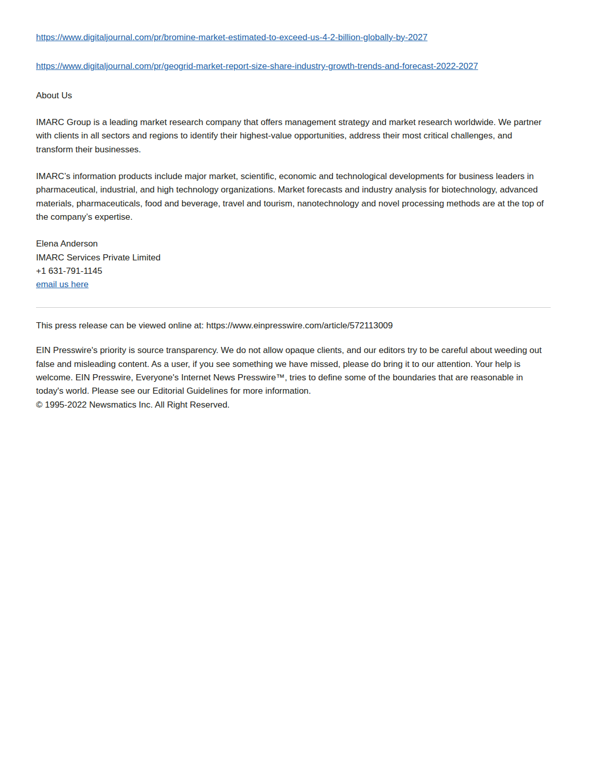https://www.digitaljournal.com/pr/bromine-market-estimated-to-exceed-us-4-2-billion-globally-by-2027
https://www.digitaljournal.com/pr/geogrid-market-report-size-share-industry-growth-trends-and-forecast-2022-2027
About Us
IMARC Group is a leading market research company that offers management strategy and market research worldwide. We partner with clients in all sectors and regions to identify their highest-value opportunities, address their most critical challenges, and transform their businesses.
IMARC’s information products include major market, scientific, economic and technological developments for business leaders in pharmaceutical, industrial, and high technology organizations. Market forecasts and industry analysis for biotechnology, advanced materials, pharmaceuticals, food and beverage, travel and tourism, nanotechnology and novel processing methods are at the top of the company’s expertise.
Elena Anderson
IMARC Services Private Limited
+1 631-791-1145
email us here
This press release can be viewed online at: https://www.einpresswire.com/article/572113009
EIN Presswire's priority is source transparency. We do not allow opaque clients, and our editors try to be careful about weeding out false and misleading content. As a user, if you see something we have missed, please do bring it to our attention. Your help is welcome. EIN Presswire, Everyone's Internet News Presswire™, tries to define some of the boundaries that are reasonable in today's world. Please see our Editorial Guidelines for more information.
© 1995-2022 Newsmatics Inc. All Right Reserved.